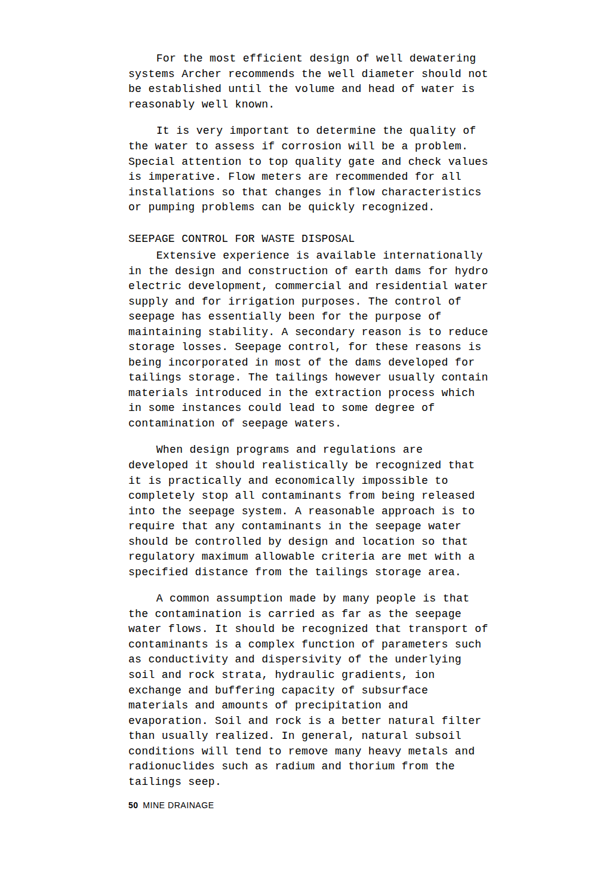For the most efficient design of well dewatering systems Archer recommends the well diameter should not be established until the volume and head of water is reasonably well known.
It is very important to determine the quality of the water to assess if corrosion will be a problem. Special attention to top quality gate and check values is imperative. Flow meters are recommended for all installations so that changes in flow characteristics or pumping problems can be quickly recognized.
SEEPAGE CONTROL FOR WASTE DISPOSAL
Extensive experience is available internationally in the design and construction of earth dams for hydro electric development, commercial and residential water supply and for irrigation purposes. The control of seepage has essentially been for the purpose of maintaining stability. A secondary reason is to reduce storage losses. Seepage control, for these reasons is being incorporated in most of the dams developed for tailings storage. The tailings however usually contain materials introduced in the extraction process which in some instances could lead to some degree of contamination of seepage waters.
When design programs and regulations are developed it should realistically be recognized that it is practically and economically impossible to completely stop all contaminants from being released into the seepage system. A reasonable approach is to require that any contaminants in the seepage water should be controlled by design and location so that regulatory maximum allowable criteria are met with a specified distance from the tailings storage area.
A common assumption made by many people is that the contamination is carried as far as the seepage water flows. It should be recognized that transport of contaminants is a complex function of parameters such as conductivity and dispersivity of the underlying soil and rock strata, hydraulic gradients, ion exchange and buffering capacity of subsurface materials and amounts of precipitation and evaporation. Soil and rock is a better natural filter than usually realized. In general, natural subsoil conditions will tend to remove many heavy metals and radionuclides such as radium and thorium from the tailings seep.
50 MINE DRAINAGE